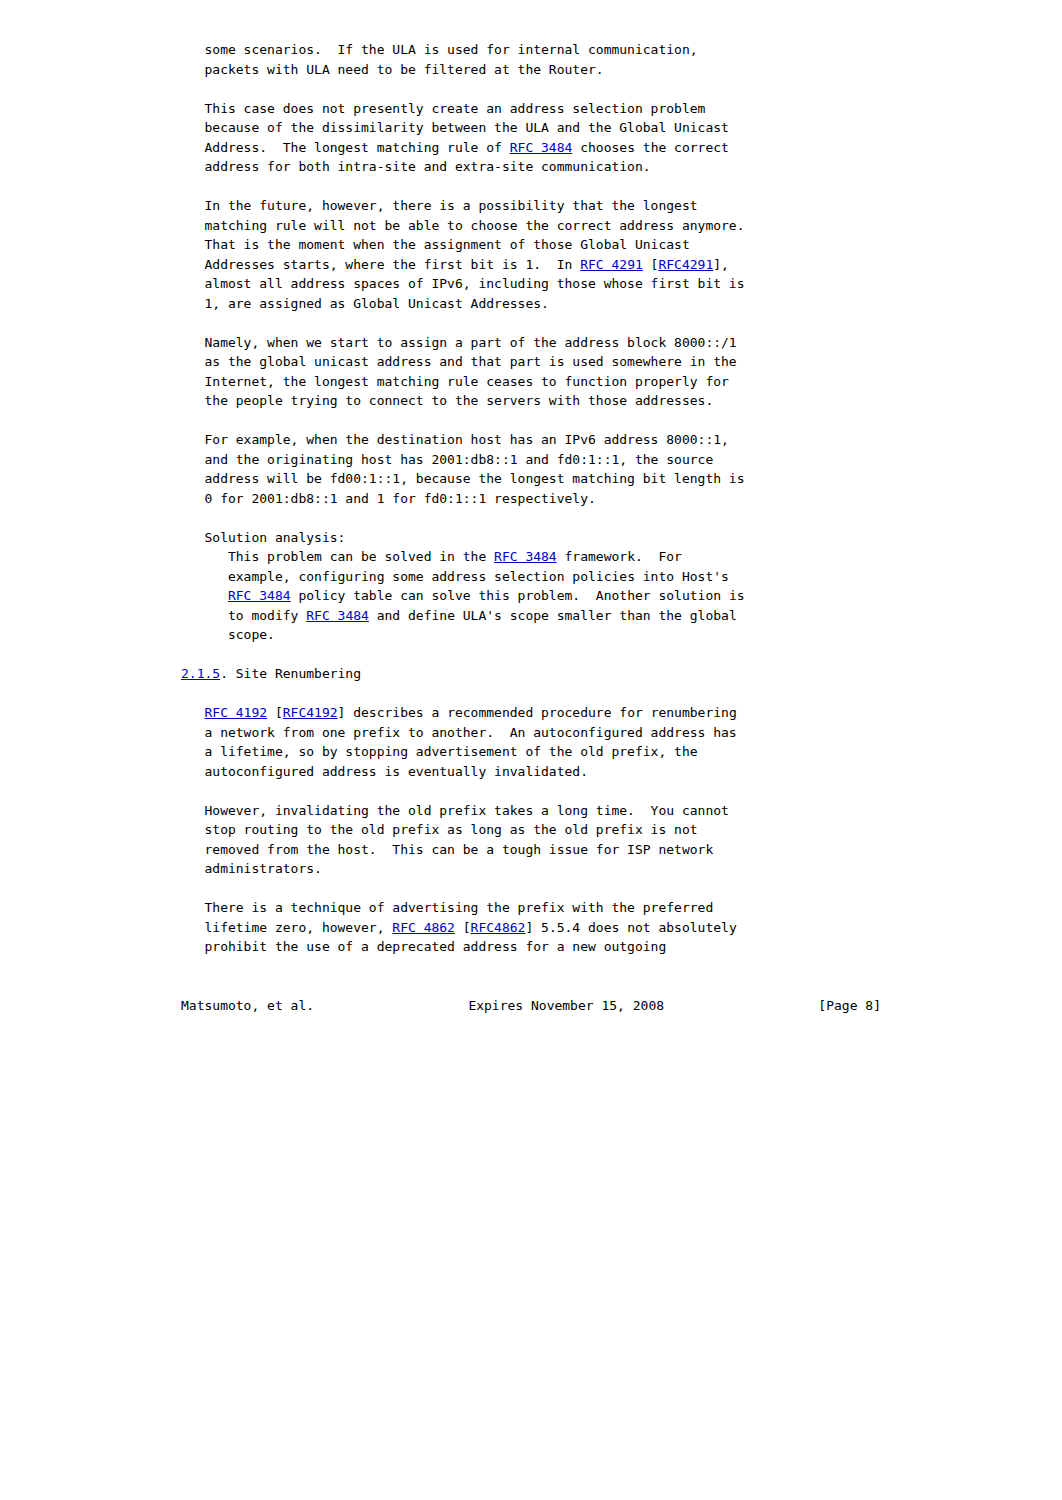some scenarios. If the ULA is used for internal communication, packets with ULA need to be filtered at the Router.
This case does not presently create an address selection problem because of the dissimilarity between the ULA and the Global Unicast Address. The longest matching rule of RFC 3484 chooses the correct address for both intra-site and extra-site communication.
In the future, however, there is a possibility that the longest matching rule will not be able to choose the correct address anymore. That is the moment when the assignment of those Global Unicast Addresses starts, where the first bit is 1. In RFC 4291 [RFC4291], almost all address spaces of IPv6, including those whose first bit is 1, are assigned as Global Unicast Addresses.
Namely, when we start to assign a part of the address block 8000::/1 as the global unicast address and that part is used somewhere in the Internet, the longest matching rule ceases to function properly for the people trying to connect to the servers with those addresses.
For example, when the destination host has an IPv6 address 8000::1, and the originating host has 2001:db8::1 and fd0:1::1, the source address will be fd00:1::1, because the longest matching bit length is 0 for 2001:db8::1 and 1 for fd0:1::1 respectively.
Solution analysis: This problem can be solved in the RFC 3484 framework. For example, configuring some address selection policies into Host's RFC 3484 policy table can solve this problem. Another solution is to modify RFC 3484 and define ULA's scope smaller than the global scope.
2.1.5. Site Renumbering
RFC 4192 [RFC4192] describes a recommended procedure for renumbering a network from one prefix to another. An autoconfigured address has a lifetime, so by stopping advertisement of the old prefix, the autoconfigured address is eventually invalidated.
However, invalidating the old prefix takes a long time. You cannot stop routing to the old prefix as long as the old prefix is not removed from the host. This can be a tough issue for ISP network administrators.
There is a technique of advertising the prefix with the preferred lifetime zero, however, RFC 4862 [RFC4862] 5.5.4 does not absolutely prohibit the use of a deprecated address for a new outgoing
Matsumoto, et al. Expires November 15, 2008 [Page 8]